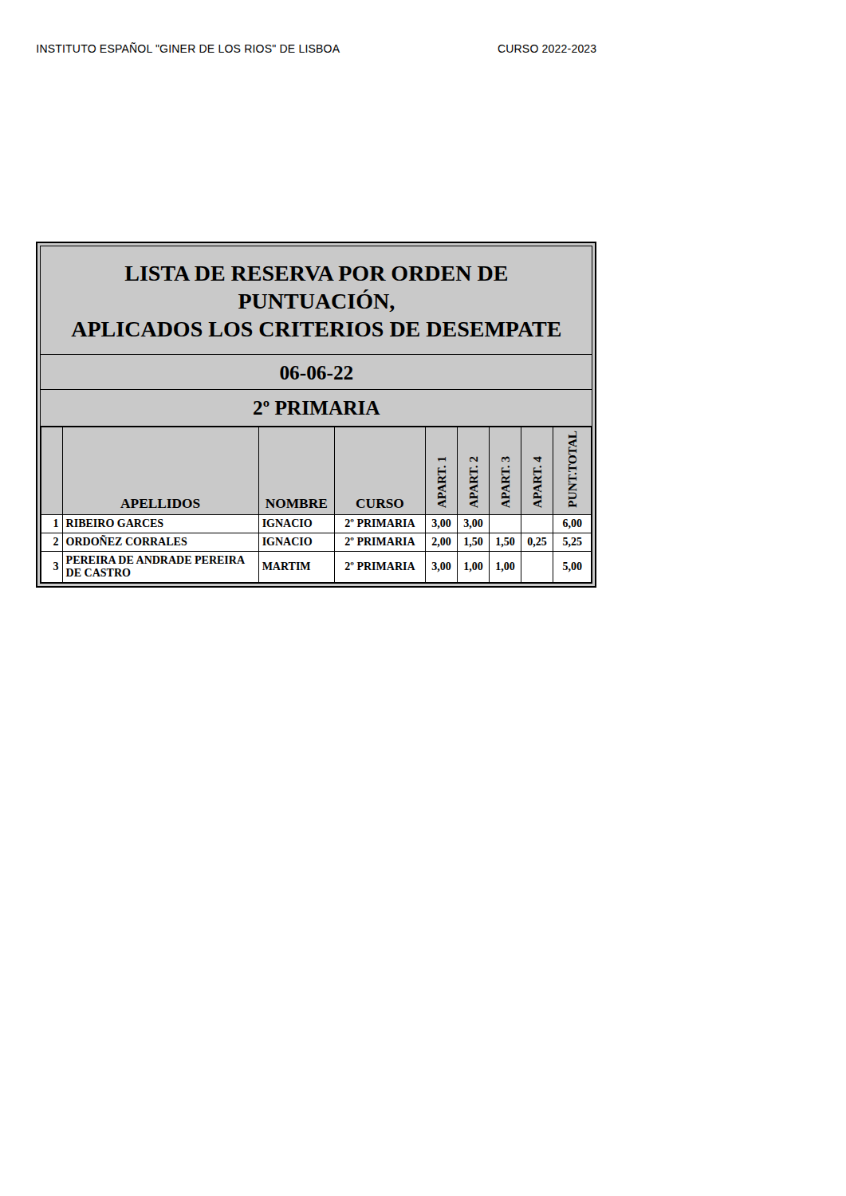INSTITUTO ESPAÑOL "GINER DE LOS RIOS" DE LISBOA
CURSO 2022-2023
LISTA DE RESERVA POR ORDEN DE PUNTUACIÓN,
APLICADOS LOS CRITERIOS DE DESEMPATE
06-06-22
2º PRIMARIA
| | APELLIDOS | NOMBRE | CURSO | APART. 1 | APART. 2 | APART. 3 | APART. 4 | PUNT.TOTAL |
| --- | --- | --- | --- | --- | --- | --- | --- | --- |
| 1 | RIBEIRO GARCES | IGNACIO | 2º PRIMARIA | 3,00 | 3,00 | | | 6,00 |
| 2 | ORDOÑEZ CORRALES | IGNACIO | 2º PRIMARIA | 2,00 | 1,50 | 1,50 | 0,25 | 5,25 |
| 3 | PEREIRA DE ANDRADE PEREIRA DE CASTRO | MARTIM | 2º PRIMARIA | 3,00 | 1,00 | 1,00 | | 5,00 |